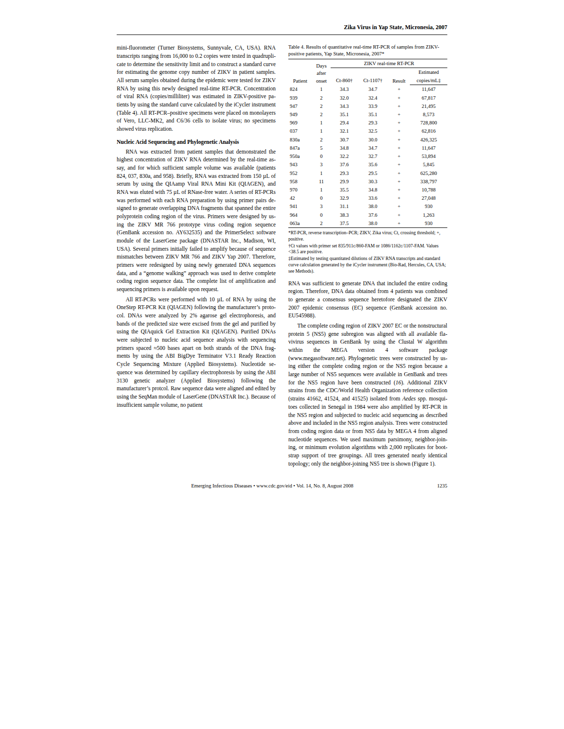Zika Virus in Yap State, Micronesia, 2007
mini-fluorometer (Turner Biosystems, Sunnyvale, CA, USA). RNA transcripts ranging from 16,000 to 0.2 copies were tested in quadruplicate to determine the sensitivity limit and to construct a standard curve for estimating the genome copy number of ZIKV in patient samples. All serum samples obtained during the epidemic were tested for ZIKV RNA by using this newly designed real-time RT-PCR. Concentration of viral RNA (copies/milliliter) was estimated in ZIKV-positive patients by using the standard curve calculated by the iCycler instrument (Table 4). All RT-PCR–positive specimens were placed on monolayers of Vero, LLC-MK2, and C6/36 cells to isolate virus; no specimens showed virus replication.
Nucleic Acid Sequencing and Phylogenetic Analysis
RNA was extracted from patient samples that demonstrated the highest concentration of ZIKV RNA determined by the real-time assay, and for which sufficient sample volume was available (patients 824, 037, 830a, and 958). Briefly, RNA was extracted from 150 µL of serum by using the QIAamp Viral RNA Mini Kit (QIAGEN), and RNA was eluted with 75 µL of RNase-free water. A series of RT-PCRs was performed with each RNA preparation by using primer pairs designed to generate overlapping DNA fragments that spanned the entire polyprotein coding region of the virus. Primers were designed by using the ZIKV MR 766 prototype virus coding region sequence (GenBank accession no. AY632535) and the PrimerSelect software module of the LaserGene package (DNASTAR Inc., Madison, WI, USA). Several primers initially failed to amplify because of sequence mismatches between ZIKV MR 766 and ZIKV Yap 2007. Therefore, primers were redesigned by using newly generated DNA sequences data, and a “genome walking” approach was used to derive complete coding region sequence data. The complete list of amplification and sequencing primers is available upon request.
All RT-PCRs were performed with 10 µL of RNA by using the OneStep RT-PCR Kit (QIAGEN) following the manufacturer’s protocol. DNAs were analyzed by 2% agarose gel electrophoresis, and bands of the predicted size were excised from the gel and purified by using the QIAquick Gel Extraction Kit (QIAGEN). Purified DNAs were subjected to nucleic acid sequence analysis with sequencing primers spaced ≈500 bases apart on both strands of the DNA fragments by using the ABI BigDye Terminator V3.1 Ready Reaction Cycle Sequencing Mixture (Applied Biosystems). Nucleotide sequence was determined by capillary electrophoresis by using the ABI 3130 genetic analyzer (Applied Biosystems) following the manufacturer’s protcol. Raw sequence data were aligned and edited by using the SeqMan module of LaserGene (DNASTAR Inc.). Because of insufficient sample volume, no patient
Table 4. Results of quantitative real-time RT-PCR of samples from ZIKV-positive patients, Yap State, Micronesia, 2007*
| Patient | Days after onset | ZIKV real-time RT-PCR |
| --- | --- | --- |
| Ct-860 † | Ct-1107 † | Result | Estimated |
| copies/mL‡ |
| 824 | 1 | 34.3 | 34.7 | + | 11,647 |
| 939 | 2 | 32.0 | 32.4 | + | 67,817 |
| 947 | 2 | 34.3 | 33.9 | + | 21,495 |
| 949 | 2 | 35.1 | 35.1 | + | 8,573 |
| 969 | 1 | 29.4 | 29.3 | + | 728,800 |
| 037 | 1 | 32.1 | 32.5 | + | 62,816 |
| 830a | 2 | 30.7 | 30.0 | + | 426,325 |
| 847a | 5 | 34.8 | 34.7 | + | 11,647 |
| 950a | 0 | 32.2 | 32.7 | + | 53,894 |
| 943 | 3 | 37.6 | 35.6 | + | 5,845 |
| 952 | 1 | 29.3 | 29.5 | + | 625,280 |
| 958 | 11 | 29.9 | 30.3 | + | 338,797 |
| 970 | 1 | 35.5 | 34.8 | + | 10,788 |
| 42 | 0 | 32.9 | 33.6 | + | 27,048 |
| 941 | 3 | 31.1 | 38.0 | + | 930 |
| 964 | 0 | 38.3 | 37.6 | + | 1,263 |
| 063a | 2 | 37.5 | 38.0 | + | 930 |
*RT-PCR, reverse transcription–PCR; ZIKV, Zika virus; Ct, crossing threshold; +, positive.
†Ct values with primer set 835/911c/860-FAM or 1086/1162c/1107-FAM. Values <38.5 are positive.
‡Estimated by testing quantitated dilutions of ZIKV RNA transcripts and standard curve calculation generated by the iCycler instrument (Bio-Rad, Hercules, CA, USA; see Methods).
RNA was sufficient to generate DNA that included the entire coding region. Therefore, DNA data obtained from 4 patients was combined to generate a consensus sequence heretofore designated the ZIKV 2007 epidemic consensus (EC) sequence (GenBank accession no. EU545988).
The complete coding region of ZIKV 2007 EC or the nonstructural protein 5 (NS5) gene subregion was aligned with all available flavivirus sequences in GenBank by using the Clustal W algorithm within the MEGA version 4 software package (www.megasoftware.net). Phylogenetic trees were constructed by using either the complete coding region or the NS5 region because a large number of NS5 sequences were available in GenBank and trees for the NS5 region have been constructed (16). Additional ZIKV strains from the CDC/World Health Organization reference collection (strains 41662, 41524, and 41525) isolated from Aedes spp. mosquitoes collected in Senegal in 1984 were also amplified by RT-PCR in the NS5 region and subjected to nucleic acid sequencing as described above and included in the NS5 region analysis. Trees were constructed from coding region data or from NS5 data by MEGA 4 from aligned nucleotide sequences. We used maximum parsimony, neighbor-joining, or minimum evolution algorithms with 2,000 replicates for bootstrap support of tree groupings. All trees generated nearly identical topology; only the neighbor-joining NS5 tree is shown (Figure 1).
Emerging Infectious Diseases • www.cdc.gov/eid • Vol. 14, No. 8, August 2008
1235